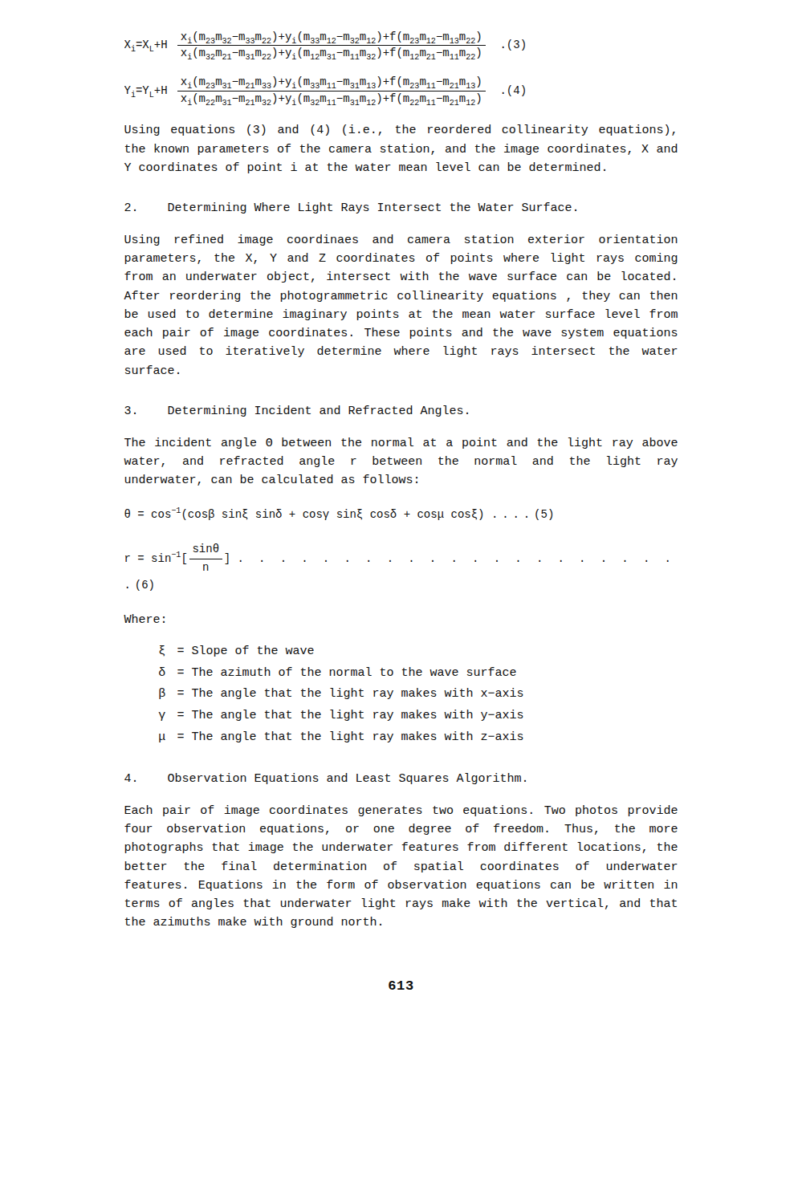Xi=XL+H xi(m23m32−m33m22)+yi(m33m12−m32m12)+f(m23m12−m13m22) xi(m32m21−m31m22)+yi(m12m31−m11m32)+f(m12m21−m11m22) .(3)
Yi=YL+H xi(m23m31−m21m33)+yi(m33m11−m31m13)+f(m23m11−m21m13) xi(m22m31−m21m32)+yi(m32m11−m31m12)+f(m22m11−m21m12) .(4)
Using equations (3) and (4) (i.e., the reordered collinearity equations), the known parameters of the camera station, and the image coordinates, X and Y coordinates of point i at the water mean level can be determined.
2. Determining Where Light Rays Intersect the Water Surface.
Using refined image coordinaes and camera station exterior orientation parameters, the X, Y and Z coordinates of points where light rays coming from an underwater object, intersect with the wave surface can be located. After reordering the photogrammetric collinearity equations , they can then be used to determine imaginary points at the mean water surface level from each pair of image coordinates. These points and the wave system equations are used to iteratively determine where light rays intersect the water surface.
3. Determining Incident and Refracted Angles.
The incident angle Θ between the normal at a point and the light ray above water, and refracted angle r between the normal and the light ray underwater, can be calculated as follows:
θ = cos−1(cosβ sinξ sinδ + cosγ sinξ cosδ + cosμ cosξ) ....(5)
r = sin−1[sinθ n] . . . . . . . . . . . . . . . . . . . . . .(6)
Where:
| ξ | = Slope of the wave |
| δ | = The azimuth of the normal to the wave surface |
| β | = The angle that the light ray makes with x−axis |
| γ | = The angle that the light ray makes with y−axis |
| μ | = The angle that the light ray makes with z−axis |
4. Observation Equations and Least Squares Algorithm.
Each pair of image coordinates generates two equations. Two photos provide four observation equations, or one degree of freedom. Thus, the more photographs that image the underwater features from different locations, the better the final determination of spatial coordinates of underwater features. Equations in the form of observation equations can be written in terms of angles that underwater light rays make with the vertical, and that the azimuths make with ground north.
613